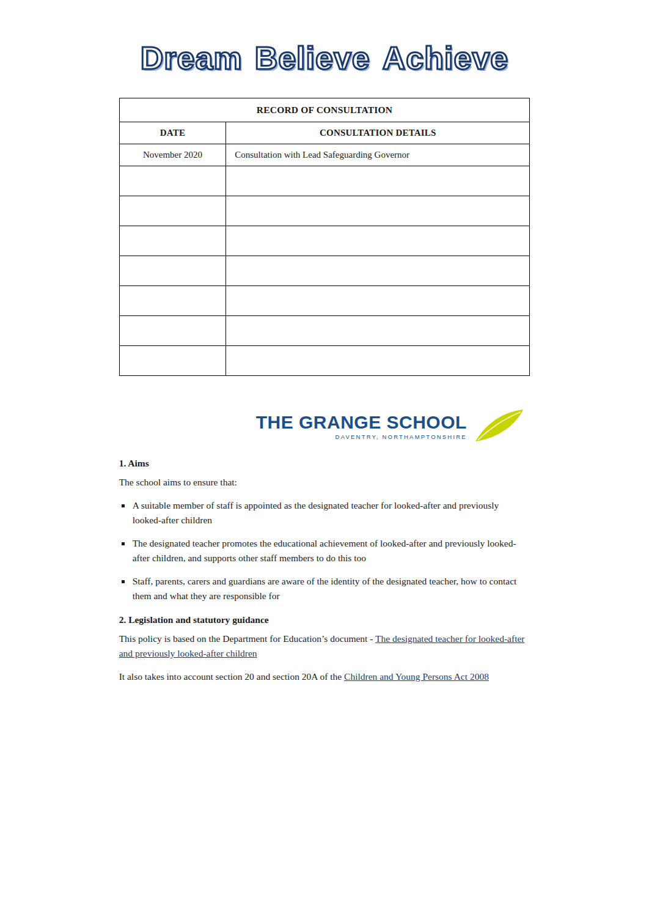Dream Believe Achieve
| RECORD OF CONSULTATION |
| --- |
| DATE | CONSULTATION DETAILS |
| November 2020 | Consultation with Lead Safeguarding Governor |
THE GRANGE SCHOOL
DAVENTRY, NORTHAMPTONSHIRE
1. Aims
The school aims to ensure that:
A suitable member of staff is appointed as the designated teacher for looked-after and previously looked-after children
The designated teacher promotes the educational achievement of looked-after and previously looked-after children, and supports other staff members to do this too
Staff, parents, carers and guardians are aware of the identity of the designated teacher, how to contact them and what they are responsible for
2. Legislation and statutory guidance
This policy is based on the Department for Education’s document - The designated teacher for looked-after and previously looked-after children
It also takes into account section 20 and section 20A of the Children and Young Persons Act 2008